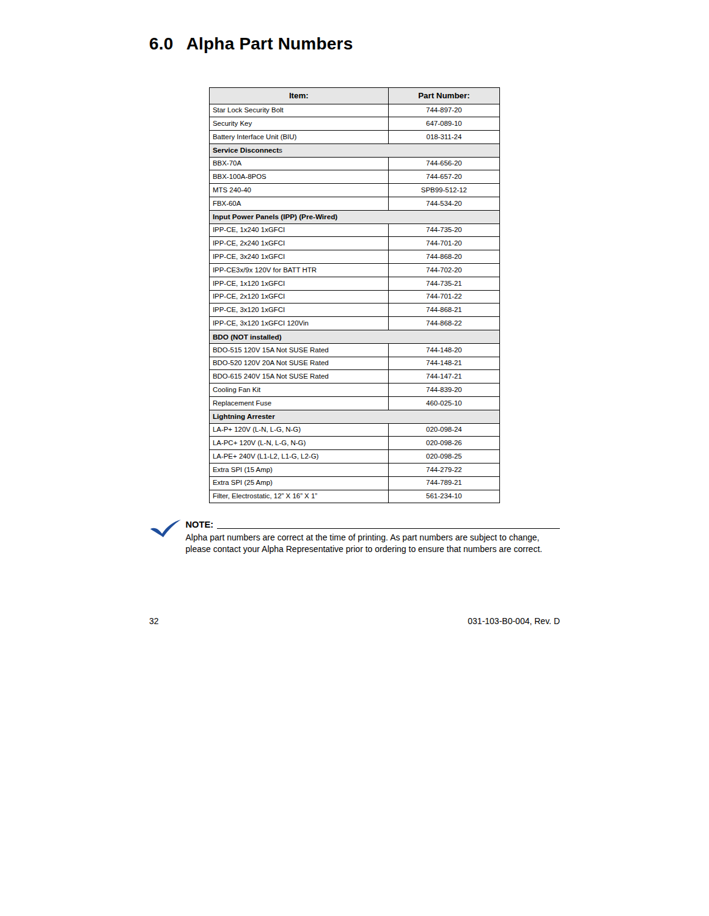6.0 Alpha Part Numbers
| Item: | Part Number: |
| --- | --- |
| Star Lock Security Bolt | 744-897-20 |
| Security Key | 647-089-10 |
| Battery Interface Unit (BIU) | 018-311-24 |
| Service Disconnect s |
| BBX-70A | 744-656-20 |
| BBX-100A-8POS | 744-657-20 |
| MTS 240-40 | SPB99-512-12 |
| FBX-60A | 744-534-20 |
| Input Power Panels (IPP) (Pre-Wired) |
| IPP-CE, 1x240 1xGFCI | 744-735-20 |
| IPP-CE, 2x240 1xGFCI | 744-701-20 |
| IPP-CE, 3x240 1xGFCI | 744-868-20 |
| IPP-CE3x/9x 120V for BATT HTR | 744-702-20 |
| IPP-CE, 1x120 1xGFCI | 744-735-21 |
| IPP-CE, 2x120 1xGFCI | 744-701-22 |
| IPP-CE, 3x120 1xGFCI | 744-868-21 |
| IPP-CE, 3x120 1xGFCI 120Vin | 744-868-22 |
| BDO (NOT installed) |
| BDO-515 120V 15A Not SUSE Rated | 744-148-20 |
| BDO-520 120V 20A Not SUSE Rated | 744-148-21 |
| BDO-615 240V 15A Not SUSE Rated | 744-147-21 |
| Cooling Fan Kit | 744-839-20 |
| Replacement Fuse | 460-025-10 |
| Lightning Arrester |
| LA-P+ 120V (L-N, L-G, N-G) | 020-098-24 |
| LA-PC+ 120V (L-N, L-G, N-G) | 020-098-26 |
| LA-PE+ 240V (L1-L2, L1-G, L2-G) | 020-098-25 |
| Extra SPI (15 Amp) | 744-279-22 |
| Extra SPI (25 Amp) | 744-789-21 |
| Filter, Electrostatic, 12” X 16” X 1” | 561-234-10 |
NOTE:
Alpha part numbers are correct at the time of printing. As part numbers are subject to change, please contact your Alpha Representative prior to ordering to ensure that numbers are correct.
32 031-103-B0-004, Rev. D